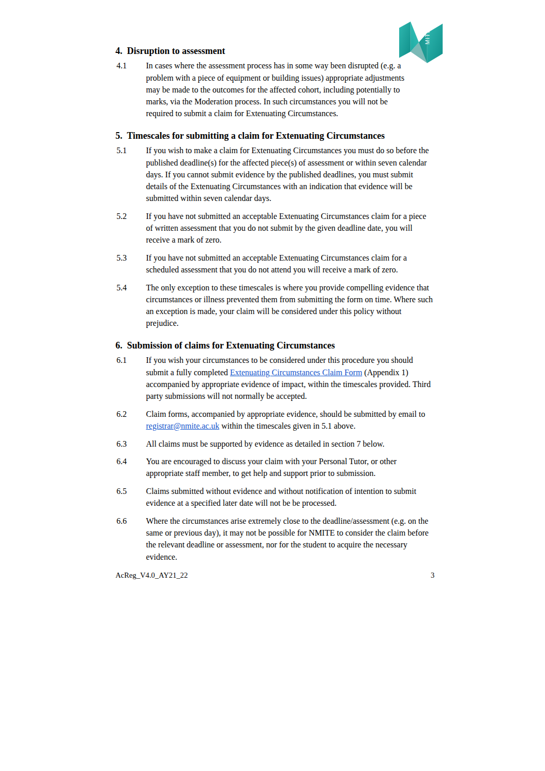MITE
4. Disruption to assessment
4.1
In cases where the assessment process has in some way been disrupted (e.g. a problem with a piece of equipment or building issues) appropriate adjustments may be made to the outcomes for the affected cohort, including potentially to marks, via the Moderation process. In such circumstances you will not be required to submit a claim for Extenuating Circumstances.
5. Timescales for submitting a claim for Extenuating Circumstances
5.1
If you wish to make a claim for Extenuating Circumstances you must do so before the published deadline(s) for the affected piece(s) of assessment or within seven calendar days. If you cannot submit evidence by the published deadlines, you must submit details of the Extenuating Circumstances with an indication that evidence will be submitted within seven calendar days.
5.2
If you have not submitted an acceptable Extenuating Circumstances claim for a piece of written assessment that you do not submit by the given deadline date, you will receive a mark of zero.
5.3
If you have not submitted an acceptable Extenuating Circumstances claim for a scheduled assessment that you do not attend you will receive a mark of zero.
5.4
The only exception to these timescales is where you provide compelling evidence that circumstances or illness prevented them from submitting the form on time. Where such an exception is made, your claim will be considered under this policy without prejudice.
6. Submission of claims for Extenuating Circumstances
6.1
If you wish your circumstances to be considered under this procedure you should submit a fully completed Extenuating Circumstances Claim Form (Appendix 1) accompanied by appropriate evidence of impact, within the timescales provided. Third party submissions will not normally be accepted.
6.2
Claim forms, accompanied by appropriate evidence, should be submitted by email to registrar@nmite.ac.uk within the timescales given in 5.1 above.
6.3
All claims must be supported by evidence as detailed in section 7 below.
6.4
You are encouraged to discuss your claim with your Personal Tutor, or other appropriate staff member, to get help and support prior to submission.
6.5
Claims submitted without evidence and without notification of intention to submit evidence at a specified later date will not be be processed.
6.6
Where the circumstances arise extremely close to the deadline/assessment (e.g. on the same or previous day), it may not be possible for NMITE to consider the claim before the relevant deadline or assessment, nor for the student to acquire the necessary evidence.
AcReg_V4.0_AY21_22 3